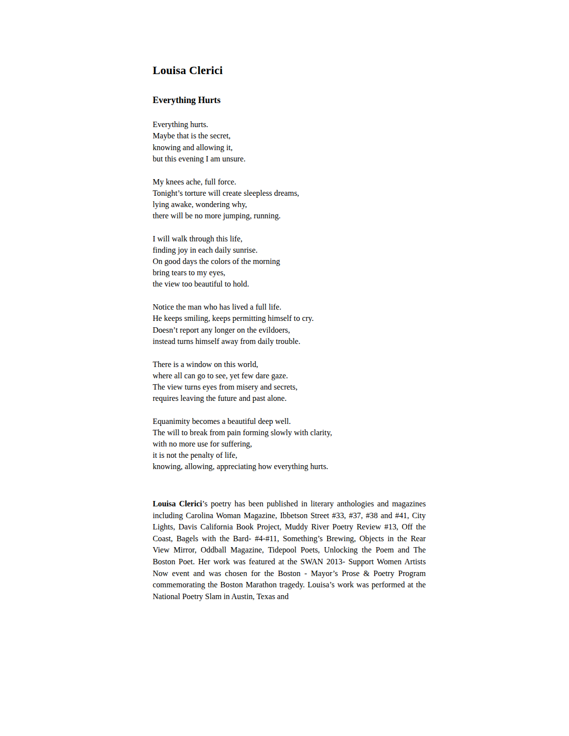Louisa Clerici
Everything Hurts
Everything hurts.
Maybe that is the secret,
knowing and allowing it,
but this evening I am unsure.
My knees ache, full force.
Tonight’s torture will create sleepless dreams,
lying awake, wondering why,
there will be no more jumping, running.
I will walk through this life,
finding joy in each daily sunrise.
On good days the colors of the morning
bring tears to my eyes,
the view too beautiful to hold.
Notice the man who has lived a full life.
He keeps smiling, keeps permitting himself to cry.
Doesn’t report any longer on the evildoers,
instead turns himself away from daily trouble.
There is a window on this world,
where all can go to see, yet few dare gaze.
The view turns eyes from misery and secrets,
requires leaving the future and past alone.
Equanimity becomes a beautiful deep well.
The will to break from pain forming slowly with clarity,
with no more use for suffering,
it is not the penalty of life,
knowing, allowing, appreciating how everything hurts.
Louisa Clerici’s poetry has been published in literary anthologies and magazines including Carolina Woman Magazine, Ibbetson Street #33, #37, #38 and #41, City Lights, Davis California Book Project, Muddy River Poetry Review #13, Off the Coast, Bagels with the Bard- #4-#11, Something’s Brewing, Objects in the Rear View Mirror, Oddball Magazine, Tidepool Poets, Unlocking the Poem and The Boston Poet. Her work was featured at the SWAN 2013- Support Women Artists Now event and was chosen for the Boston - Mayor’s Prose & Poetry Program commemorating the Boston Marathon tragedy. Louisa’s work was performed at the National Poetry Slam in Austin, Texas and